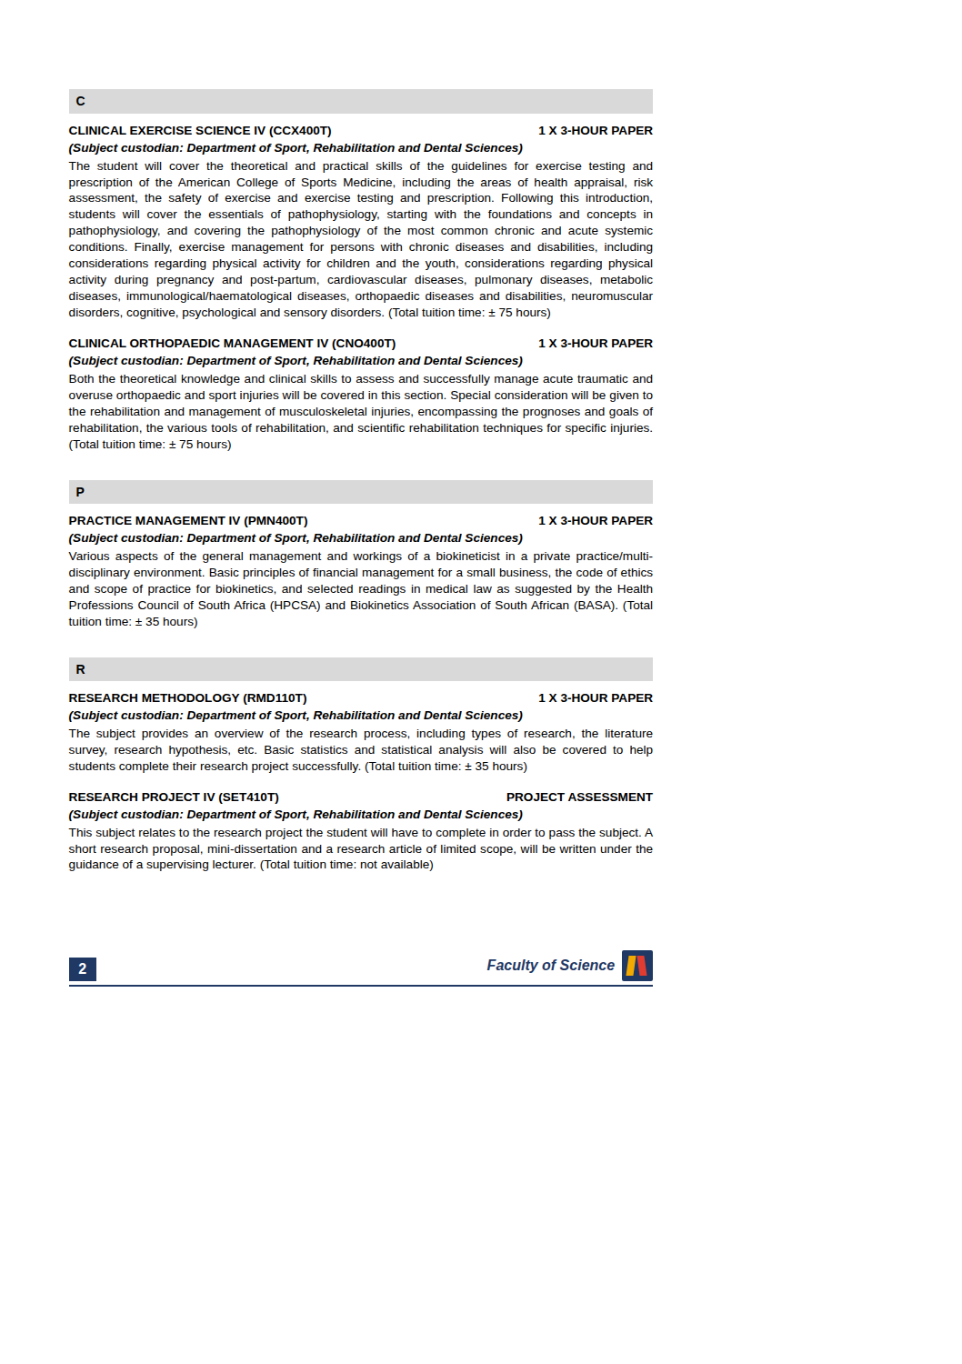C
CLINICAL EXERCISE SCIENCE IV (CCX400T) 1 X 3-HOUR PAPER
(Subject custodian: Department of Sport, Rehabilitation and Dental Sciences)
The student will cover the theoretical and practical skills of the guidelines for exercise testing and prescription of the American College of Sports Medicine, including the areas of health appraisal, risk assessment, the safety of exercise and exercise testing and prescription. Following this introduction, students will cover the essentials of pathophysiology, starting with the foundations and concepts in pathophysiology, and covering the pathophysiology of the most common chronic and acute systemic conditions. Finally, exercise management for persons with chronic diseases and disabilities, including considerations regarding physical activity for children and the youth, considerations regarding physical activity during pregnancy and post-partum, cardiovascular diseases, pulmonary diseases, metabolic diseases, immunological/haematological diseases, orthopaedic diseases and disabilities, neuromuscular disorders, cognitive, psychological and sensory disorders. (Total tuition time: ± 75 hours)
CLINICAL ORTHOPAEDIC MANAGEMENT IV (CNO400T) 1 X 3-HOUR PAPER
(Subject custodian: Department of Sport, Rehabilitation and Dental Sciences)
Both the theoretical knowledge and clinical skills to assess and successfully manage acute traumatic and overuse orthopaedic and sport injuries will be covered in this section. Special consideration will be given to the rehabilitation and management of musculoskeletal injuries, encompassing the prognoses and goals of rehabilitation, the various tools of rehabilitation, and scientific rehabilitation techniques for specific injuries. (Total tuition time: ± 75 hours)
P
PRACTICE MANAGEMENT IV (PMN400T) 1 X 3-HOUR PAPER
(Subject custodian: Department of Sport, Rehabilitation and Dental Sciences)
Various aspects of the general management and workings of a biokineticist in a private practice/multi-disciplinary environment. Basic principles of financial management for a small business, the code of ethics and scope of practice for biokinetics, and selected readings in medical law as suggested by the Health Professions Council of South Africa (HPCSA) and Biokinetics Association of South African (BASA). (Total tuition time: ± 35 hours)
R
RESEARCH METHODOLOGY (RMD110T) 1 X 3-HOUR PAPER
(Subject custodian: Department of Sport, Rehabilitation and Dental Sciences)
The subject provides an overview of the research process, including types of research, the literature survey, research hypothesis, etc. Basic statistics and statistical analysis will also be covered to help students complete their research project successfully. (Total tuition time: ± 35 hours)
RESEARCH PROJECT IV (SET410T) PROJECT ASSESSMENT
(Subject custodian: Department of Sport, Rehabilitation and Dental Sciences)
This subject relates to the research project the student will have to complete in order to pass the subject. A short research proposal, mini-dissertation and a research article of limited scope, will be written under the guidance of a supervising lecturer. (Total tuition time: not available)
2
Faculty of Science